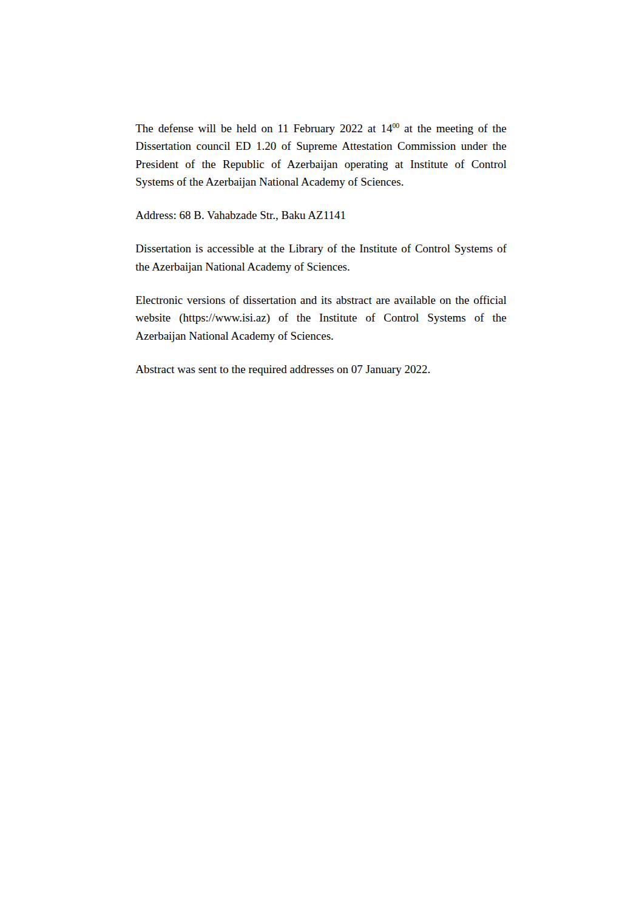The defense will be held on 11 February 2022 at 1400 at the meeting of the Dissertation council ED 1.20 of Supreme Attestation Commission under the President of the Republic of Azerbaijan operating at Institute of Control Systems of the Azerbaijan National Academy of Sciences.
Address: 68 B. Vahabzade Str., Baku AZ1141
Dissertation is accessible at the Library of the Institute of Control Systems of the Azerbaijan National Academy of Sciences.
Electronic versions of dissertation and its abstract are available on the official website (https://www.isi.az) of the Institute of Control Systems of the Azerbaijan National Academy of Sciences.
Abstract was sent to the required addresses on 07 January 2022.